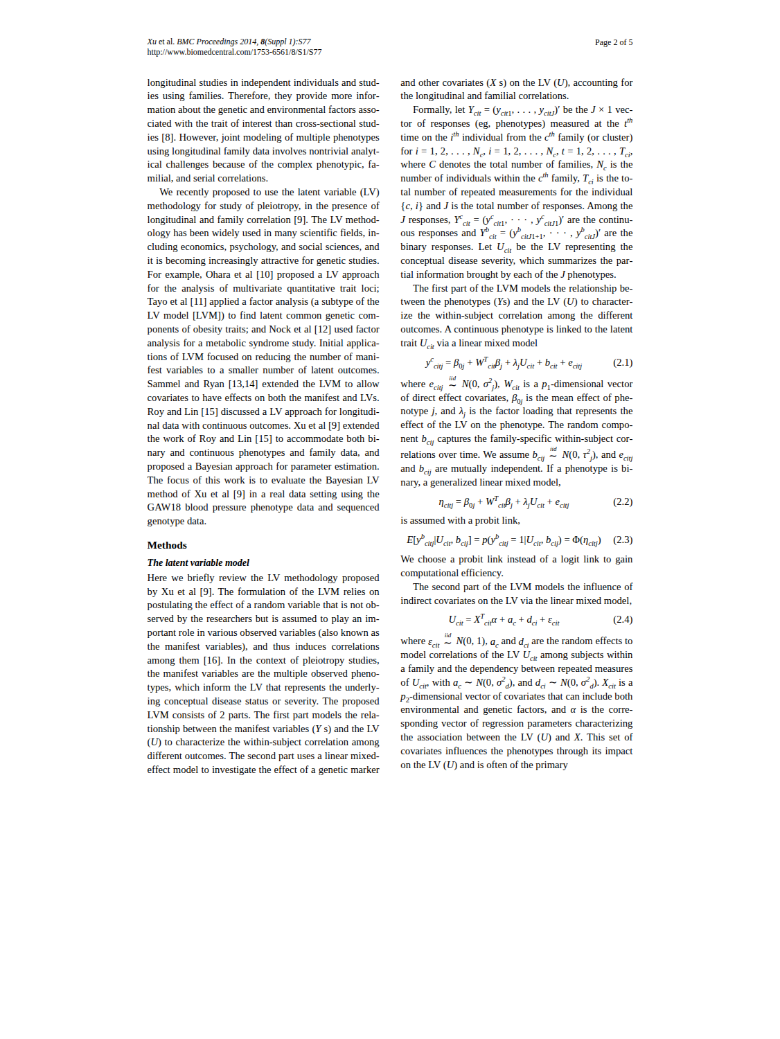Xu et al. BMC Proceedings 2014, 8(Suppl 1):S77
http://www.biomedcentral.com/1753-6561/8/S1/S77
Page 2 of 5
longitudinal studies in independent individuals and studies using families. Therefore, they provide more information about the genetic and environmental factors associated with the trait of interest than cross-sectional studies [8]. However, joint modeling of multiple phenotypes using longitudinal family data involves nontrivial analytical challenges because of the complex phenotypic, familial, and serial correlations.
We recently proposed to use the latent variable (LV) methodology for study of pleiotropy, in the presence of longitudinal and family correlation [9]. The LV methodology has been widely used in many scientific fields, including economics, psychology, and social sciences, and it is becoming increasingly attractive for genetic studies. For example, Ohara et al [10] proposed a LV approach for the analysis of multivariate quantitative trait loci; Tayo et al [11] applied a factor analysis (a subtype of the LV model [LVM]) to find latent common genetic components of obesity traits; and Nock et al [12] used factor analysis for a metabolic syndrome study. Initial applications of LVM focused on reducing the number of manifest variables to a smaller number of latent outcomes. Sammel and Ryan [13,14] extended the LVM to allow covariates to have effects on both the manifest and LVs. Roy and Lin [15] discussed a LV approach for longitudinal data with continuous outcomes. Xu et al [9] extended the work of Roy and Lin [15] to accommodate both binary and continuous phenotypes and family data, and proposed a Bayesian approach for parameter estimation. The focus of this work is to evaluate the Bayesian LV method of Xu et al [9] in a real data setting using the GAW18 blood pressure phenotype data and sequenced genotype data.
Methods
The latent variable model
Here we briefly review the LV methodology proposed by Xu et al [9]. The formulation of the LVM relies on postulating the effect of a random variable that is not observed by the researchers but is assumed to play an important role in various observed variables (also known as the manifest variables), and thus induces correlations among them [16]. In the context of pleiotropy studies, the manifest variables are the multiple observed phenotypes, which inform the LV that represents the underlying conceptual disease status or severity. The proposed LVM consists of 2 parts. The first part models the relationship between the manifest variables (Y s) and the LV (U) to characterize the within-subject correlation among different outcomes. The second part uses a linear mixed-effect model to investigate the effect of a genetic marker and other covariates (X s) on the LV (U), accounting for the longitudinal and familial correlations.
Formally, let Ycit = (ycit1, . . . , ycitJ)′ be the J × 1 vector of responses (eg, phenotypes) measured at the tth time on the ith individual from the cth family (or cluster) for i = 1, 2, . . . , Nc, i = 1, 2, . . . , Nc, t = 1, 2, . . . , Tci, where C denotes the total number of families, Nc is the number of individuals within the cth family, Tci is the total number of repeated measurements for the individual {c, i} and J is the total number of responses. Among the J responses, Yccit = (yccit1, · · · , yccitJ1)′ are the continuous responses and Ybcit = (ybcitJ1+1, · · · , ybcitJ)′ are the binary responses. Let Ucit be the LV representing the conceptual disease severity, which summarizes the partial information brought by each of the J phenotypes.
The first part of the LVM models the relationship between the phenotypes (Ys) and the LV (U) to characterize the within-subject correlation among the different outcomes. A continuous phenotype is linked to the latent trait Ucit via a linear mixed model
yccitj = β0j + WTcitβj + λjUcit + bcit + ecitj
(2.1)
where ecitj iid∼ N(0, σ2j), Wcit is a p1-dimensional vector of direct effect covariates, β0j is the mean effect of phenotype j, and λj is the factor loading that represents the effect of the LV on the phenotype. The random component bcij captures the family-specific within-subject correlations over time. We assume bcij iid∼ N(0, τ2j), and ecitj and bcij are mutually independent. If a phenotype is binary, a generalized linear mixed model,
ηcitj = β0j + WTcitβj + λjUcit + ecitj
(2.2)
is assumed with a probit link,
E[ybcitj|Ucit, bcij] = p(ybcitj = 1|Ucit, bcij) = Φ(ηcitj)
(2.3)
We choose a probit link instead of a logit link to gain computational efficiency.
The second part of the LVM models the influence of indirect covariates on the LV via the linear mixed model,
Ucit = XTcitα + ac + dci + εcit
(2.4)
where εcit iid∼ N(0, 1), ac and dci are the random effects to model correlations of the LV Ucit among subjects within a family and the dependency between repeated measures of Ucit, with ac ∼ N(0, σ2d), and dci ∼ N(0, σ2d). Xcit is a p2-dimensional vector of covariates that can include both environmental and genetic factors, and α is the corresponding vector of regression parameters characterizing the association between the LV (U) and X. This set of covariates influences the phenotypes through its impact on the LV (U) and is often of the primary